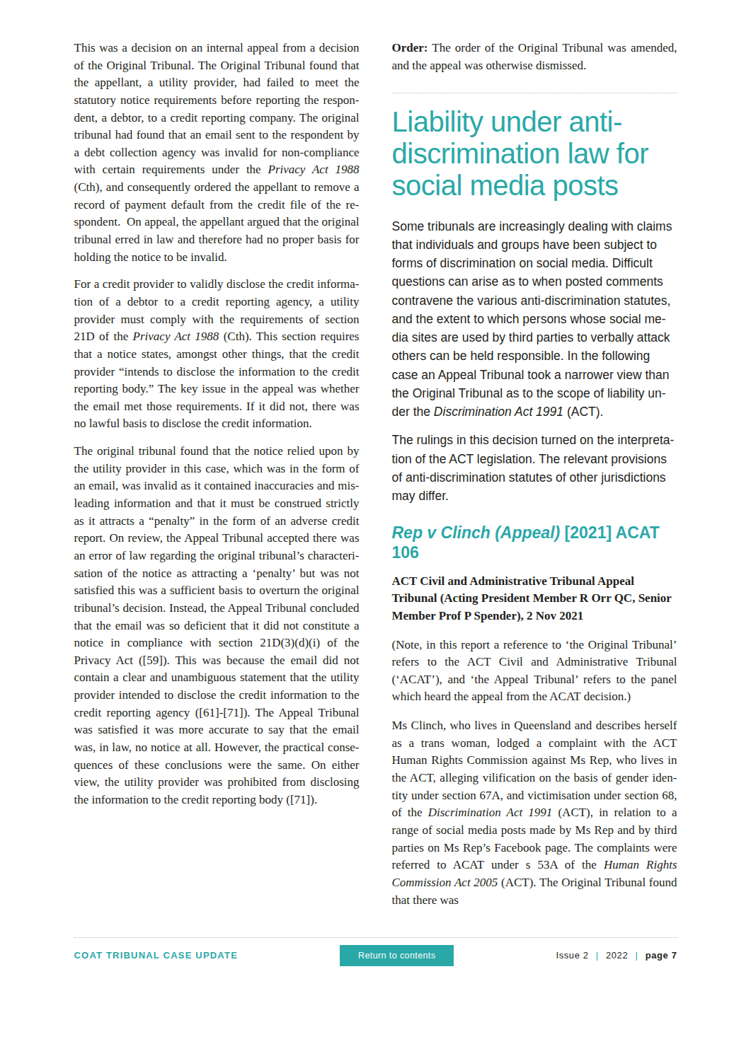This was a decision on an internal appeal from a decision of the Original Tribunal. The Original Tribunal found that the appellant, a utility provider, had failed to meet the statutory notice requirements before reporting the respondent, a debtor, to a credit reporting company. The original tribunal had found that an email sent to the respondent by a debt collection agency was invalid for non-compliance with certain requirements under the Privacy Act 1988 (Cth), and consequently ordered the appellant to remove a record of payment default from the credit file of the respondent. On appeal, the appellant argued that the original tribunal erred in law and therefore had no proper basis for holding the notice to be invalid.
For a credit provider to validly disclose the credit information of a debtor to a credit reporting agency, a utility provider must comply with the requirements of section 21D of the Privacy Act 1988 (Cth). This section requires that a notice states, amongst other things, that the credit provider “intends to disclose the information to the credit reporting body.” The key issue in the appeal was whether the email met those requirements. If it did not, there was no lawful basis to disclose the credit information.
The original tribunal found that the notice relied upon by the utility provider in this case, which was in the form of an email, was invalid as it contained inaccuracies and misleading information and that it must be construed strictly as it attracts a “penalty” in the form of an adverse credit report. On review, the Appeal Tribunal accepted there was an error of law regarding the original tribunal’s characterisation of the notice as attracting a ‘penalty’ but was not satisfied this was a sufficient basis to overturn the original tribunal’s decision. Instead, the Appeal Tribunal concluded that the email was so deficient that it did not constitute a notice in compliance with section 21D(3)(d)(i) of the Privacy Act ([59]). This was because the email did not contain a clear and unambiguous statement that the utility provider intended to disclose the credit information to the credit reporting agency ([61]-[71]). The Appeal Tribunal was satisfied it was more accurate to say that the email was, in law, no notice at all. However, the practical consequences of these conclusions were the same. On either view, the utility provider was prohibited from disclosing the information to the credit reporting body ([71]).
Order: The order of the Original Tribunal was amended, and the appeal was otherwise dismissed.
Liability under anti-discrimination law for social media posts
Some tribunals are increasingly dealing with claims that individuals and groups have been subject to forms of discrimination on social media. Difficult questions can arise as to when posted comments contravene the various anti-discrimination statutes, and the extent to which persons whose social media sites are used by third parties to verbally attack others can be held responsible. In the following case an Appeal Tribunal took a narrower view than the Original Tribunal as to the scope of liability under the Discrimination Act 1991 (ACT).
The rulings in this decision turned on the interpretation of the ACT legislation. The relevant provisions of anti-discrimination statutes of other jurisdictions may differ.
Rep v Clinch (Appeal) [2021] ACAT 106
ACT Civil and Administrative Tribunal Appeal Tribunal (Acting President Member R Orr QC, Senior Member Prof P Spender), 2 Nov 2021
(Note, in this report a reference to ‘the Original Tribunal’ refers to the ACT Civil and Administrative Tribunal (‘ACAT’), and ‘the Appeal Tribunal’ refers to the panel which heard the appeal from the ACAT decision.)
Ms Clinch, who lives in Queensland and describes herself as a trans woman, lodged a complaint with the ACT Human Rights Commission against Ms Rep, who lives in the ACT, alleging vilification on the basis of gender identity under section 67A, and victimisation under section 68, of the Discrimination Act 1991 (ACT), in relation to a range of social media posts made by Ms Rep and by third parties on Ms Rep’s Facebook page. The complaints were referred to ACAT under s 53A of the Human Rights Commission Act 2005 (ACT). The Original Tribunal found that there was
COAT Tribunal Case Update Return to contents Issue 2 | 2022 | page 7